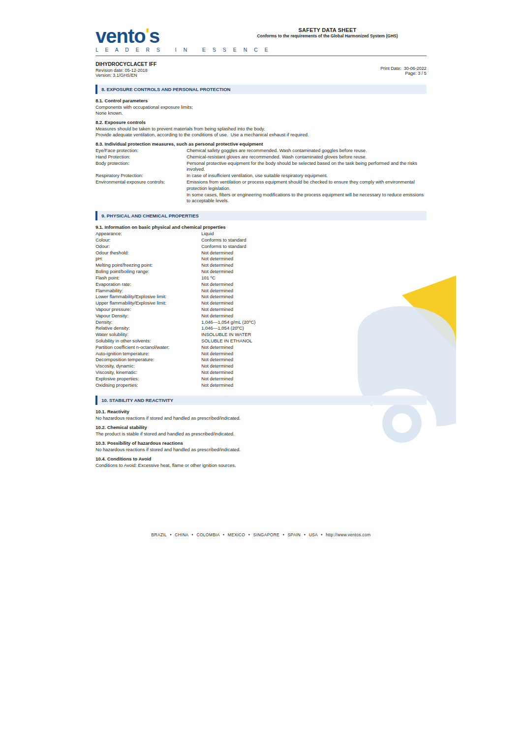vento's
L E A D E R S I N E S S E N C E
SAFETY DATA SHEET
Conforms to the requirements of the Global Harmonized System (GHS)
DIHYDROCYCLACET IFF
Revision date: 05-12-2018
Version: 3.1/GHS/EN
Print Date: 30-06-2022
Page: 3 / 5
8. EXPOSURE CONTROLS AND PERSONAL PROTECTION
8.1. Control parameters
Components with occupational exposure limits:
None known.
8.2. Exposure controls
Measures should be taken to prevent materials from being splashed into the body.
Provide adequate ventilation, according to the conditions of use. Use a mechanical exhaust if required.
8.3. Individual protection measures, such as personal protective equipment
Eye/Face protection:
Chemical safety goggles are recommended. Wash contaminated goggles before reuse.
Hand Protection:
Chemical-resistant gloves are recommended. Wash contaminated gloves before reuse.
Body protection:
Personal protective equipment for the body should be selected based on the task being performed and the risks involved.
Respiratory Protection:
In case of insufficient ventilation, use suitable respiratory equipment.
Environmental exposure controls:
Emissions from ventilation or process equipment should be checked to ensure they comply with environmental protection legislation.
In some cases, filters or engineering modifications to the process equipment will be necessary to reduce emissions to acceptable levels.
9. PHYSICAL AND CHEMICAL PROPERTIES
9.1. Information on basic physical and chemical properties
Appearance:
Liquid
Colour:
Conforms to standard
Odour:
Conforms to standard
Odour theshold:
Not determined
pH:
Not determined
Melting point/freezing point:
Not determined
Boling point/boiling range:
Not determined
Flash point:
101 ºC
Evaporation rate:
Not determined
Flammability:
Not determined
Lower flammability/Explosive limit:
Not determined
Upper flammability/Explosive limit:
Not determined
Vapour pressure:
Not determined
Vapour Density:
Not determined
Density:
1,046—1,054 g/mL (20ºC)
Relative density:
1,046—1,054 (20ºC)
Water solubility:
INSOLUBLE IN WATER
Solubility in other solvents:
SOLUBLE IN ETHANOL
Partition coefficient n-octanol/water:
Not determined
Auto-ignition temperature:
Not determined
Decomposition temperature:
Not determined
Viscosity, dynamic:
Not determined
Viscosity, kinematic:
Not determined
Explosive properties:
Not determined
Oxidising properties:
Not determined
10. STABILITY AND REACTIVITY
10.1. Reactivity
No hazardous reactions if stored and handled as prescribed/indicated.
10.2. Chemical stability
The product is stable if stored and handled as prescribed/indicated.
10.3. Possibility of hazardous reactions
No hazardous reactions if stored and handled as prescribed/indicated.
10.4. Conditions to Avoid
Conditions to Avoid: Excessive heat, flame or other ignition sources.
BRAZIL • CHINA • COLOMBIA • MEXICO • SINGAPORE • SPAIN • USA • http://www.ventos.com